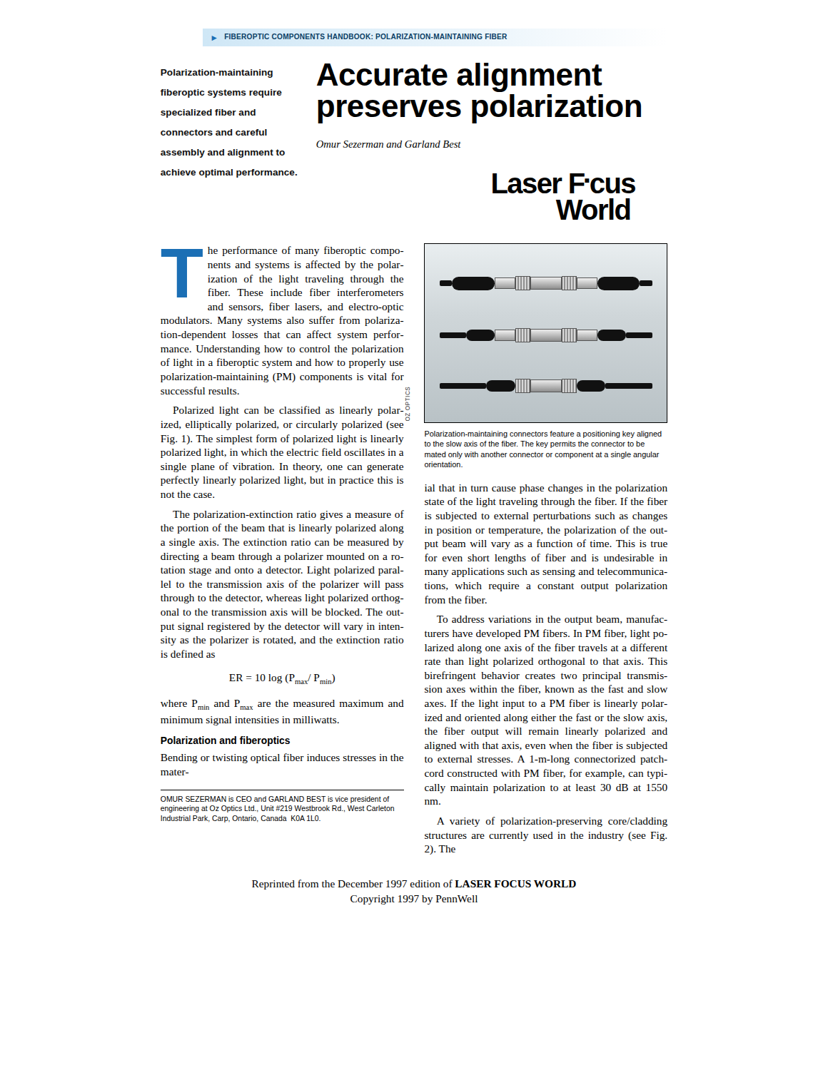► Fiberoptic Components Handbook: Polarization-Maintaining Fiber
Polarization-maintaining fiberoptic systems require specialized fiber and connectors and careful assembly and alignment to achieve optimal performance.
Accurate alignment
preserves polarization
Omur Sezerman and Garland Best
Laser F■cus
World
The performance of many fiberoptic components and systems is affected by the polarization of the light traveling through the fiber. These include fiber interferometers and sensors, fiber lasers, and electro-optic modulators. Many systems also suffer from polarization-dependent losses that can affect system performance. Understanding how to control the polarization of light in a fiberoptic system and how to properly use polarization-maintaining (PM) components is vital for successful results.
Polarized light can be classified as linearly polarized, elliptically polarized, or circularly polarized (see Fig. 1). The simplest form of polarized light is linearly polarized light, in which the electric field oscillates in a single plane of vibration. In theory, one can generate perfectly linearly polarized light, but in practice this is not the case.
The polarization-extinction ratio gives a measure of the portion of the beam that is linearly polarized along a single axis. The extinction ratio can be measured by directing a beam through a polarizer mounted on a rotation stage and onto a detector. Light polarized parallel to the transmission axis of the polarizer will pass through to the detector, whereas light polarized orthogonal to the transmission axis will be blocked. The output signal registered by the detector will vary in intensity as the polarizer is rotated, and the extinction ratio is defined as
ER = 10 log (Pmax/ Pmin)
where Pmin and Pmax are the measured maximum and minimum signal intensities in milliwatts.
Polarization and fiberoptics
Bending or twisting optical fiber induces stresses in the mater-
OMUR SEZERMAN is CEO and GARLAND BEST is vice president of engineering at Oz Optics Ltd., Unit #219 Westbrook Rd., West Carleton Industrial Park, Carp, Ontario, Canada K0A 1L0.
OZ OPTICS
Polarization-maintaining connectors feature a positioning key aligned to the slow axis of the fiber. The key permits the connector to be mated only with another connector or component at a single angular orientation.
ial that in turn cause phase changes in the polarization state of the light traveling through the fiber. If the fiber is subjected to external perturbations such as changes in position or temperature, the polarization of the output beam will vary as a function of time. This is true for even short lengths of fiber and is undesirable in many applications such as sensing and telecommunications, which require a constant output polarization from the fiber.
To address variations in the output beam, manufacturers have developed PM fibers. In PM fiber, light polarized along one axis of the fiber travels at a different rate than light polarized orthogonal to that axis. This birefringent behavior creates two principal transmission axes within the fiber, known as the fast and slow axes. If the light input to a PM fiber is linearly polarized and oriented along either the fast or the slow axis, the fiber output will remain linearly polarized and aligned with that axis, even when the fiber is subjected to external stresses. A 1-m-long connectorized patchcord constructed with PM fiber, for example, can typically maintain polarization to at least 30 dB at 1550 nm.
A variety of polarization-preserving core/cladding structures are currently used in the industry (see Fig. 2). The
Reprinted from the December 1997 edition of LASER FOCUS WORLD
Copyright 1997 by PennWell